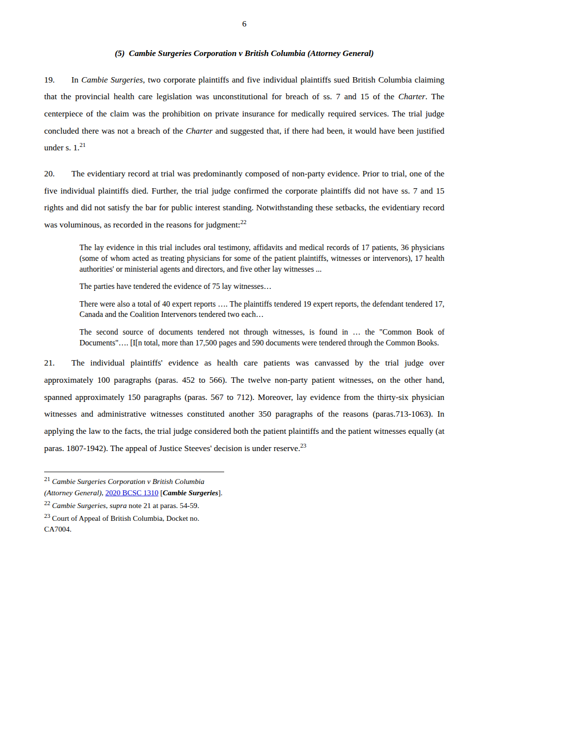6
(5) Cambie Surgeries Corporation v British Columbia (Attorney General)
19. In Cambie Surgeries, two corporate plaintiffs and five individual plaintiffs sued British Columbia claiming that the provincial health care legislation was unconstitutional for breach of ss. 7 and 15 of the Charter. The centerpiece of the claim was the prohibition on private insurance for medically required services. The trial judge concluded there was not a breach of the Charter and suggested that, if there had been, it would have been justified under s. 1.21
20. The evidentiary record at trial was predominantly composed of non-party evidence. Prior to trial, one of the five individual plaintiffs died. Further, the trial judge confirmed the corporate plaintiffs did not have ss. 7 and 15 rights and did not satisfy the bar for public interest standing. Notwithstanding these setbacks, the evidentiary record was voluminous, as recorded in the reasons for judgment:22
The lay evidence in this trial includes oral testimony, affidavits and medical records of 17 patients, 36 physicians (some of whom acted as treating physicians for some of the patient plaintiffs, witnesses or intervenors), 17 health authorities' or ministerial agents and directors, and five other lay witnesses ...
The parties have tendered the evidence of 75 lay witnesses…
There were also a total of 40 expert reports …. The plaintiffs tendered 19 expert reports, the defendant tendered 17, Canada and the Coalition Intervenors tendered two each…
The second source of documents tendered not through witnesses, is found in … the "Common Book of Documents"…. [I[n total, more than 17,500 pages and 590 documents were tendered through the Common Books.
21. The individual plaintiffs' evidence as health care patients was canvassed by the trial judge over approximately 100 paragraphs (paras. 452 to 566). The twelve non-party patient witnesses, on the other hand, spanned approximately 150 paragraphs (paras. 567 to 712). Moreover, lay evidence from the thirty-six physician witnesses and administrative witnesses constituted another 350 paragraphs of the reasons (paras.713-1063). In applying the law to the facts, the trial judge considered both the patient plaintiffs and the patient witnesses equally (at paras. 1807-1942). The appeal of Justice Steeves' decision is under reserve.23
21 Cambie Surgeries Corporation v British Columbia (Attorney General), 2020 BCSC 1310 [Cambie Surgeries].
22 Cambie Surgeries, supra note 21 at paras. 54-59.
23 Court of Appeal of British Columbia, Docket no. CA7004.